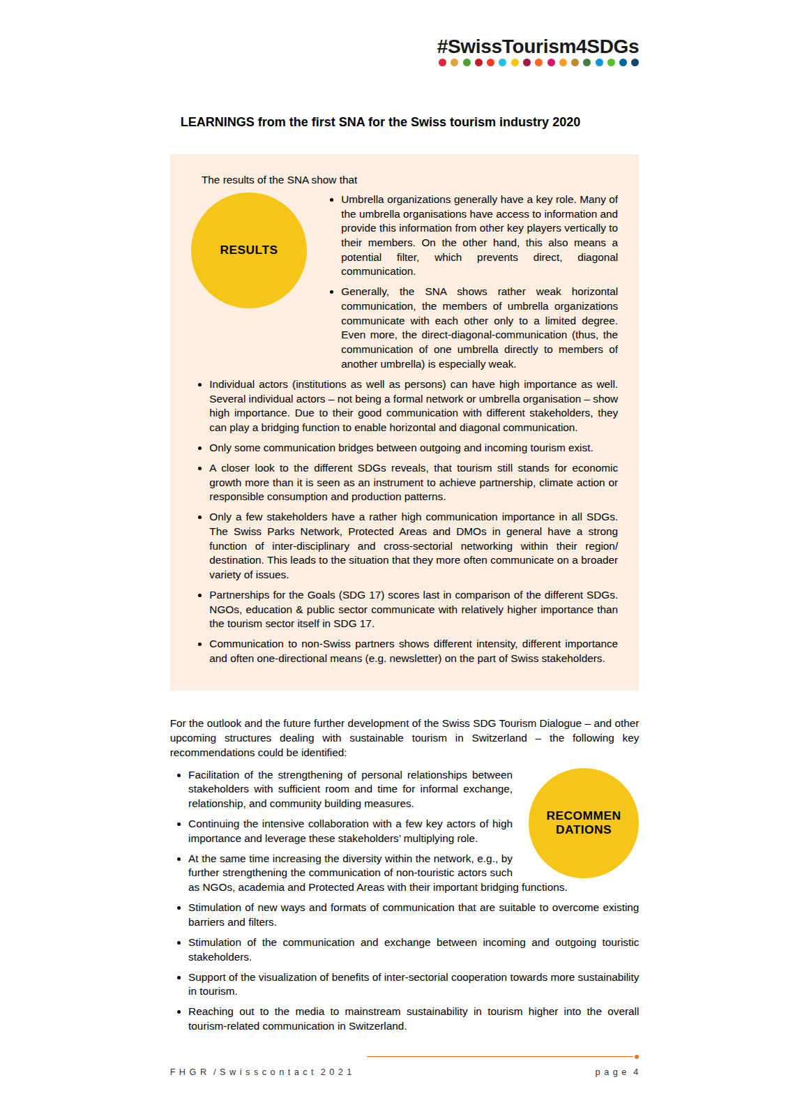#SwissTourism4SDGs
LEARNINGS from the first SNA for the Swiss tourism industry 2020
The results of the SNA show that
RESULTS
Umbrella organizations generally have a key role. Many of the umbrella organisations have access to information and provide this information from other key players vertically to their members. On the other hand, this also means a potential filter, which prevents direct, diagonal communication.
Generally, the SNA shows rather weak horizontal communication, the members of umbrella organizations communicate with each other only to a limited degree. Even more, the direct-diagonal-communication (thus, the communication of one umbrella directly to members of another umbrella) is especially weak.
Individual actors (institutions as well as persons) can have high importance as well. Several individual actors – not being a formal network or umbrella organisation – show high importance. Due to their good communication with different stakeholders, they can play a bridging function to enable horizontal and diagonal communication.
Only some communication bridges between outgoing and incoming tourism exist.
A closer look to the different SDGs reveals, that tourism still stands for economic growth more than it is seen as an instrument to achieve partnership, climate action or responsible consumption and production patterns.
Only a few stakeholders have a rather high communication importance in all SDGs. The Swiss Parks Network, Protected Areas and DMOs in general have a strong function of inter-disciplinary and cross-sectorial networking within their region/ destination. This leads to the situation that they more often communicate on a broader variety of issues.
Partnerships for the Goals (SDG 17) scores last in comparison of the different SDGs. NGOs, education & public sector communicate with relatively higher importance than the tourism sector itself in SDG 17.
Communication to non-Swiss partners shows different intensity, different importance and often one-directional means (e.g. newsletter) on the part of Swiss stakeholders.
For the outlook and the future further development of the Swiss SDG Tourism Dialogue – and other upcoming structures dealing with sustainable tourism in Switzerland – the following key recommendations could be identified:
RECOMMEN
DATIONS
Facilitation of the strengthening of personal relationships between stakeholders with sufficient room and time for informal exchange, relationship, and community building measures.
Continuing the intensive collaboration with a few key actors of high importance and leverage these stakeholders’ multiplying role.
At the same time increasing the diversity within the network, e.g., by further strengthening the communication of non-touristic actors such as NGOs, academia and Protected Areas with their important bridging functions.
Stimulation of new ways and formats of communication that are suitable to overcome existing barriers and filters.
Stimulation of the communication and exchange between incoming and outgoing touristic stakeholders.
Support of the visualization of benefits of inter-sectorial cooperation towards more sustainability in tourism.
Reaching out to the media to mainstream sustainability in tourism higher into the overall tourism-related communication in Switzerland.
F H G R / S w i s s c o n t a c t 2 0 2 1
p a g e 4